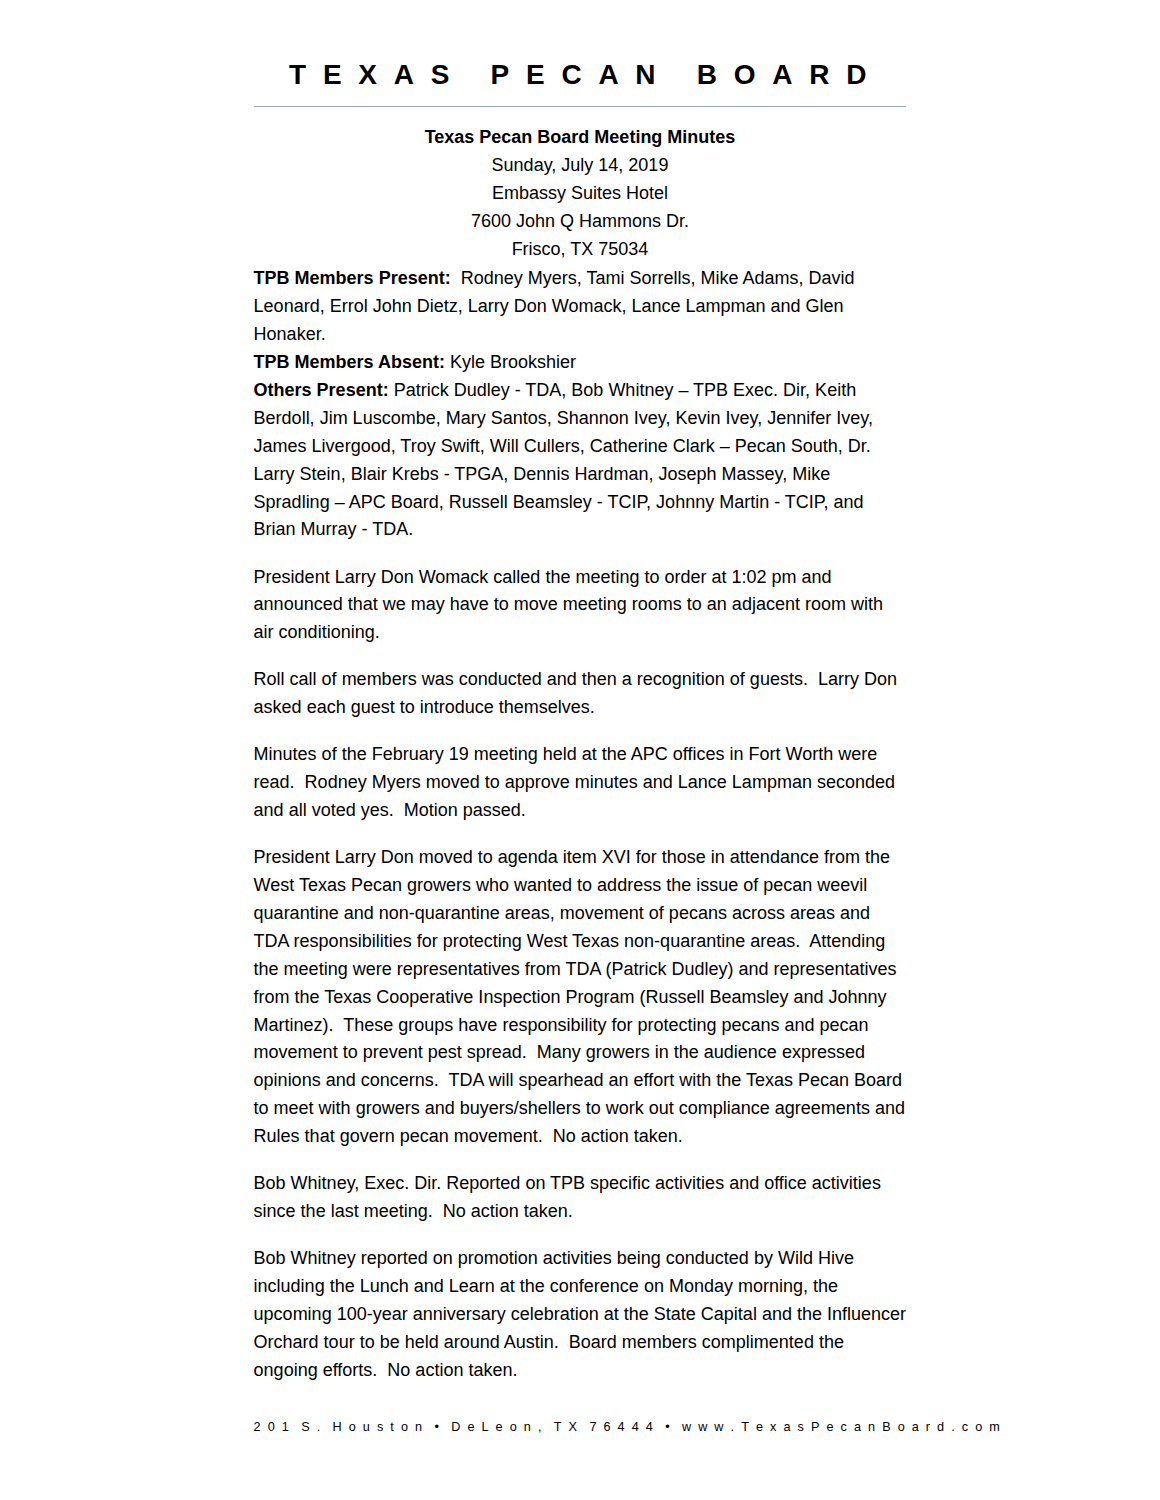T E X A S P E C A N B O A R D
Texas Pecan Board Meeting Minutes
Sunday, July 14, 2019
Embassy Suites Hotel
7600 John Q Hammons Dr.
Frisco, TX 75034
TPB Members Present: Rodney Myers, Tami Sorrells, Mike Adams, David Leonard, Errol John Dietz, Larry Don Womack, Lance Lampman and Glen Honaker.
TPB Members Absent: Kyle Brookshier
Others Present: Patrick Dudley - TDA, Bob Whitney – TPB Exec. Dir, Keith Berdoll, Jim Luscombe, Mary Santos, Shannon Ivey, Kevin Ivey, Jennifer Ivey, James Livergood, Troy Swift, Will Cullers, Catherine Clark – Pecan South, Dr. Larry Stein, Blair Krebs - TPGA, Dennis Hardman, Joseph Massey, Mike Spradling – APC Board, Russell Beamsley - TCIP, Johnny Martin - TCIP, and Brian Murray - TDA.
President Larry Don Womack called the meeting to order at 1:02 pm and announced that we may have to move meeting rooms to an adjacent room with air conditioning.
Roll call of members was conducted and then a recognition of guests. Larry Don asked each guest to introduce themselves.
Minutes of the February 19 meeting held at the APC offices in Fort Worth were read. Rodney Myers moved to approve minutes and Lance Lampman seconded and all voted yes. Motion passed.
President Larry Don moved to agenda item XVI for those in attendance from the West Texas Pecan growers who wanted to address the issue of pecan weevil quarantine and non-quarantine areas, movement of pecans across areas and TDA responsibilities for protecting West Texas non-quarantine areas. Attending the meeting were representatives from TDA (Patrick Dudley) and representatives from the Texas Cooperative Inspection Program (Russell Beamsley and Johnny Martinez). These groups have responsibility for protecting pecans and pecan movement to prevent pest spread. Many growers in the audience expressed opinions and concerns. TDA will spearhead an effort with the Texas Pecan Board to meet with growers and buyers/shellers to work out compliance agreements and Rules that govern pecan movement. No action taken.
Bob Whitney, Exec. Dir. Reported on TPB specific activities and office activities since the last meeting. No action taken.
Bob Whitney reported on promotion activities being conducted by Wild Hive including the Lunch and Learn at the conference on Monday morning, the upcoming 100-year anniversary celebration at the State Capital and the Influencer Orchard tour to be held around Austin. Board members complimented the ongoing efforts. No action taken.
2 0 1 S . H o u s t o n • D e L e o n , T X 7 6 4 4 4 • w w w . T e x a s P e c a n B o a r d . c o m